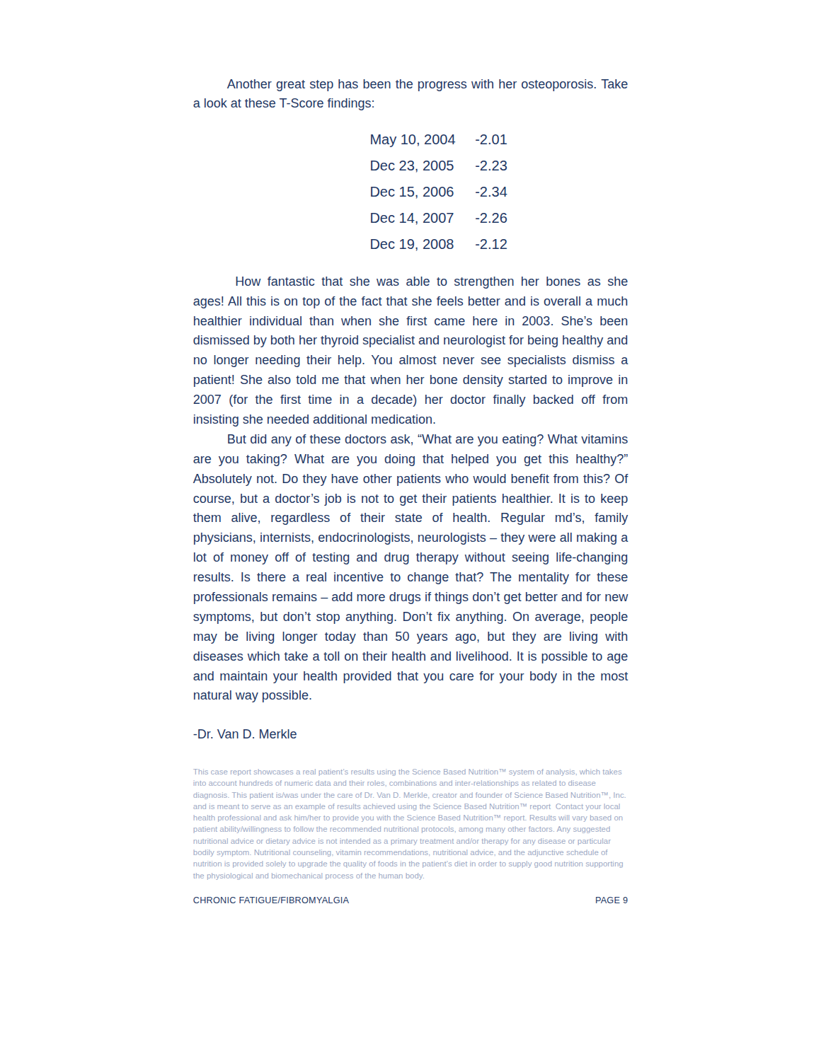Another great step has been the progress with her osteoporosis. Take a look at these T-Score findings:
May 10, 2004-2.01
Dec 23, 2005-2.23
Dec 15, 2006-2.34
Dec 14, 2007-2.26
Dec 19, 2008-2.12
How fantastic that she was able to strengthen her bones as she ages! All this is on top of the fact that she feels better and is overall a much healthier individual than when she first came here in 2003. She’s been dismissed by both her thyroid specialist and neurologist for being healthy and no longer needing their help. You almost never see specialists dismiss a patient! She also told me that when her bone density started to improve in 2007 (for the first time in a decade) her doctor finally backed off from insisting she needed additional medication.
But did any of these doctors ask, “What are you eating? What vitamins are you taking? What are you doing that helped you get this healthy?” Absolutely not. Do they have other patients who would benefit from this? Of course, but a doctor’s job is not to get their patients healthier. It is to keep them alive, regardless of their state of health. Regular md’s, family physicians, internists, endocrinologists, neurologists – they were all making a lot of money off of testing and drug therapy without seeing life-changing results. Is there a real incentive to change that? The mentality for these professionals remains – add more drugs if things don’t get better and for new symptoms, but don’t stop anything. Don’t fix anything. On average, people may be living longer today than 50 years ago, but they are living with diseases which take a toll on their health and livelihood. It is possible to age and maintain your health provided that you care for your body in the most natural way possible.
-Dr. Van D. Merkle
This case report showcases a real patient’s results using the Science Based Nutrition™ system of analysis, which takes into account hundreds of numeric data and their roles, combinations and inter-relationships as related to disease diagnosis. This patient is/was under the care of Dr. Van D. Merkle, creator and founder of Science Based Nutrition™, Inc. and is meant to serve as an example of results achieved using the Science Based Nutrition™ report Contact your local health professional and ask him/her to provide you with the Science Based Nutrition™ report. Results will vary based on patient ability/willingness to follow the recommended nutritional protocols, among many other factors. Any suggested nutritional advice or dietary advice is not intended as a primary treatment and/or therapy for any disease or particular bodily symptom. Nutritional counseling, vitamin recommendations, nutritional advice, and the adjunctive schedule of nutrition is provided solely to upgrade the quality of foods in the patient’s diet in order to supply good nutrition supporting the physiological and biomechanical process of the human body.
CHRONIC FATIGUE/FIBROMYALGIA PAGE 9